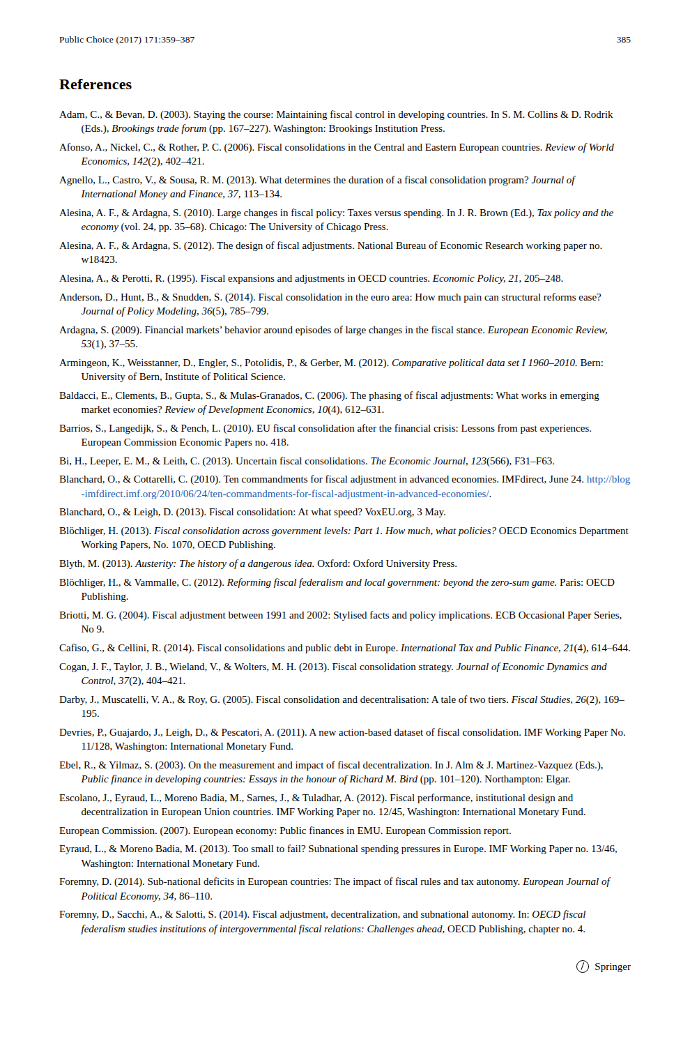Public Choice (2017) 171:359–387 385
References
Adam, C., & Bevan, D. (2003). Staying the course: Maintaining fiscal control in developing countries. In S. M. Collins & D. Rodrik (Eds.), Brookings trade forum (pp. 167–227). Washington: Brookings Institution Press.
Afonso, A., Nickel, C., & Rother, P. C. (2006). Fiscal consolidations in the Central and Eastern European countries. Review of World Economics, 142(2), 402–421.
Agnello, L., Castro, V., & Sousa, R. M. (2013). What determines the duration of a fiscal consolidation program? Journal of International Money and Finance, 37, 113–134.
Alesina, A. F., & Ardagna, S. (2010). Large changes in fiscal policy: Taxes versus spending. In J. R. Brown (Ed.), Tax policy and the economy (vol. 24, pp. 35–68). Chicago: The University of Chicago Press.
Alesina, A. F., & Ardagna, S. (2012). The design of fiscal adjustments. National Bureau of Economic Research working paper no. w18423.
Alesina, A., & Perotti, R. (1995). Fiscal expansions and adjustments in OECD countries. Economic Policy, 21, 205–248.
Anderson, D., Hunt, B., & Snudden, S. (2014). Fiscal consolidation in the euro area: How much pain can structural reforms ease? Journal of Policy Modeling, 36(5), 785–799.
Ardagna, S. (2009). Financial markets’ behavior around episodes of large changes in the fiscal stance. European Economic Review, 53(1), 37–55.
Armingeon, K., Weisstanner, D., Engler, S., Potolidis, P., & Gerber, M. (2012). Comparative political data set I 1960–2010. Bern: University of Bern, Institute of Political Science.
Baldacci, E., Clements, B., Gupta, S., & Mulas-Granados, C. (2006). The phasing of fiscal adjustments: What works in emerging market economies? Review of Development Economics, 10(4), 612–631.
Barrios, S., Langedijk, S., & Pench, L. (2010). EU fiscal consolidation after the financial crisis: Lessons from past experiences. European Commission Economic Papers no. 418.
Bi, H., Leeper, E. M., & Leith, C. (2013). Uncertain fiscal consolidations. The Economic Journal, 123(566), F31–F63.
Blanchard, O., & Cottarelli, C. (2010). Ten commandments for fiscal adjustment in advanced economies. IMFdirect, June 24. http://blog-imfdirect.imf.org/2010/06/24/ten-commandments-for-fiscal-adjustment-in-advanced-economies/.
Blanchard, O., & Leigh, D. (2013). Fiscal consolidation: At what speed? VoxEU.org, 3 May.
Blöchliger, H. (2013). Fiscal consolidation across government levels: Part 1. How much, what policies? OECD Economics Department Working Papers, No. 1070, OECD Publishing.
Blyth, M. (2013). Austerity: The history of a dangerous idea. Oxford: Oxford University Press.
Blöchliger, H., & Vammalle, C. (2012). Reforming fiscal federalism and local government: beyond the zero-sum game. Paris: OECD Publishing.
Briotti, M. G. (2004). Fiscal adjustment between 1991 and 2002: Stylised facts and policy implications. ECB Occasional Paper Series, No 9.
Cafiso, G., & Cellini, R. (2014). Fiscal consolidations and public debt in Europe. International Tax and Public Finance, 21(4), 614–644.
Cogan, J. F., Taylor, J. B., Wieland, V., & Wolters, M. H. (2013). Fiscal consolidation strategy. Journal of Economic Dynamics and Control, 37(2), 404–421.
Darby, J., Muscatelli, V. A., & Roy, G. (2005). Fiscal consolidation and decentralisation: A tale of two tiers. Fiscal Studies, 26(2), 169–195.
Devries, P., Guajardo, J., Leigh, D., & Pescatori, A. (2011). A new action-based dataset of fiscal consolidation. IMF Working Paper No. 11/128, Washington: International Monetary Fund.
Ebel, R., & Yilmaz, S. (2003). On the measurement and impact of fiscal decentralization. In J. Alm & J. Martinez-Vazquez (Eds.), Public finance in developing countries: Essays in the honour of Richard M. Bird (pp. 101–120). Northampton: Elgar.
Escolano, J., Eyraud, L., Moreno Badia, M., Sarnes, J., & Tuladhar, A. (2012). Fiscal performance, institutional design and decentralization in European Union countries. IMF Working Paper no. 12/45, Washington: International Monetary Fund.
European Commission. (2007). European economy: Public finances in EMU. European Commission report.
Eyraud, L., & Moreno Badia, M. (2013). Too small to fail? Subnational spending pressures in Europe. IMF Working Paper no. 13/46, Washington: International Monetary Fund.
Foremny, D. (2014). Sub-national deficits in European countries: The impact of fiscal rules and tax autonomy. European Journal of Political Economy, 34, 86–110.
Foremny, D., Sacchi, A., & Salotti, S. (2014). Fiscal adjustment, decentralization, and subnational autonomy. In: OECD fiscal federalism studies institutions of intergovernmental fiscal relations: Challenges ahead, OECD Publishing, chapter no. 4.
Springer